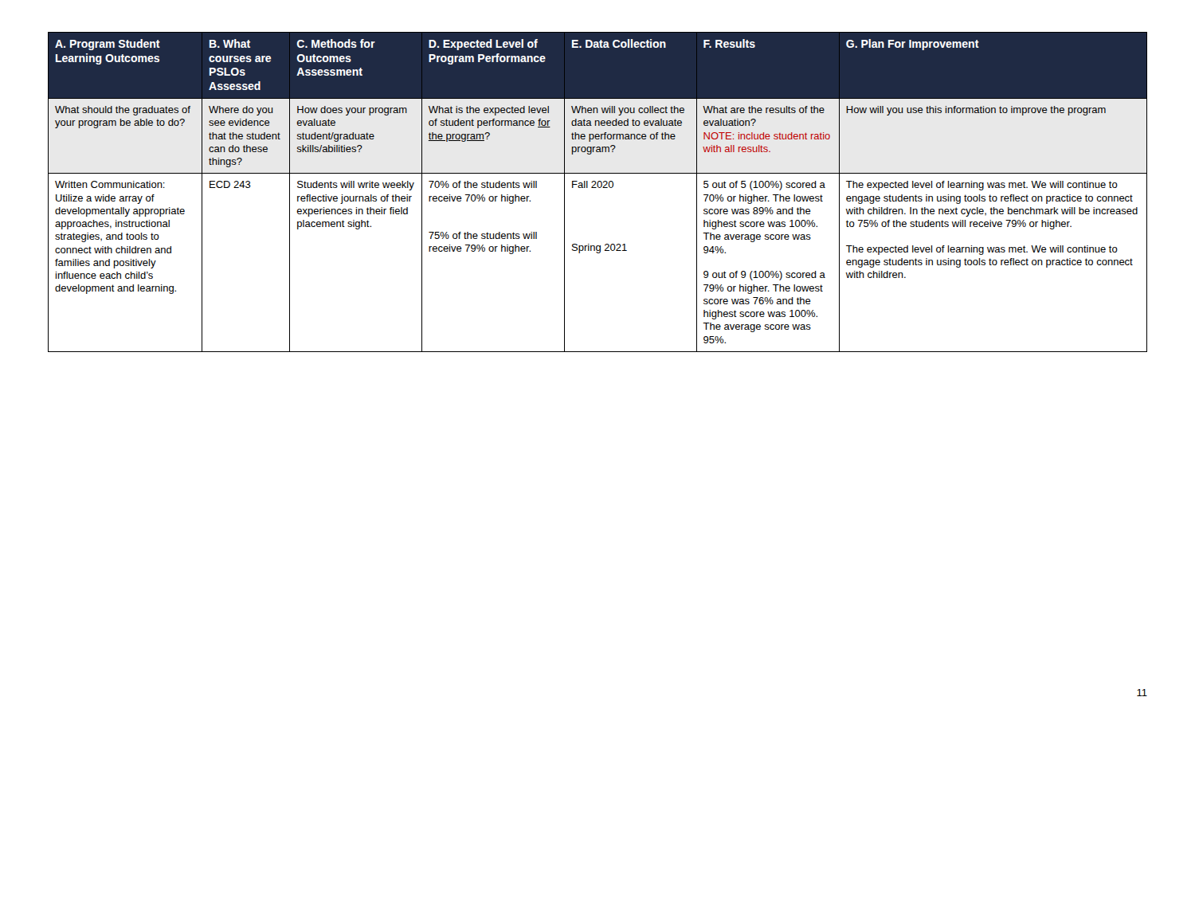| A. Program Student Learning Outcomes | B. What courses are PSLOs Assessed | C. Methods for Outcomes Assessment | D. Expected Level of Program Performance | E. Data Collection | F. Results | G. Plan For Improvement |
| --- | --- | --- | --- | --- | --- | --- |
| What should the graduates of your program be able to do? | Where do you see evidence that the student can do these things? | How does your program evaluate student/graduate skills/abilities? | What is the expected level of student performance for the program ? | When will you collect the data needed to evaluate the performance of the program? | What are the results of the evaluation? NOTE: include student ratio with all results. | How will you use this information to improve the program |
| Written Communication: Utilize a wide array of developmentally appropriate approaches, instructional strategies, and tools to connect with children and families and positively influence each child’s development and learning. | ECD 243 | Students will write weekly reflective journals of their experiences in their field placement sight. | 70% of the students will receive 70% or higher. 75% of the students will receive 79% or higher. | Fall 2020 Spring 2021 | 5 out of 5 (100%) scored a 70% or higher. The lowest score was 89% and the highest score was 100%. The average score was 94%. 9 out of 9 (100%) scored a 79% or higher. The lowest score was 76% and the highest score was 100%. The average score was 95%. | The expected level of learning was met. We will continue to engage students in using tools to reflect on practice to connect with children. In the next cycle, the benchmark will be increased to 75% of the students will receive 79% or higher. The expected level of learning was met. We will continue to engage students in using tools to reflect on practice to connect with children. |
11